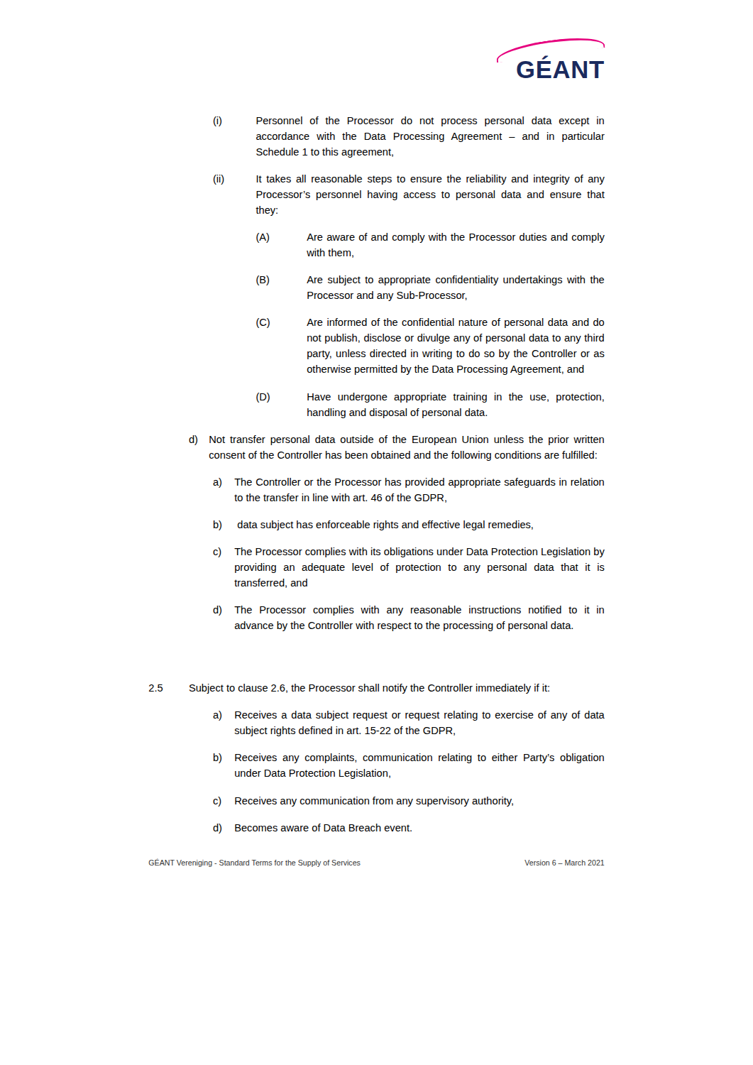GÉANT
(i)
Personnel of the Processor do not process personal data except in accordance with the Data Processing Agreement – and in particular Schedule 1 to this agreement,
(ii)
It takes all reasonable steps to ensure the reliability and integrity of any Processor’s personnel having access to personal data and ensure that they:
(A)
Are aware of and comply with the Processor duties and comply with them,
(B)
Are subject to appropriate confidentiality undertakings with the Processor and any Sub-Processor,
(C)
Are informed of the confidential nature of personal data and do not publish, disclose or divulge any of personal data to any third party, unless directed in writing to do so by the Controller or as otherwise permitted by the Data Processing Agreement, and
(D)
Have undergone appropriate training in the use, protection, handling and disposal of personal data.
d)
Not transfer personal data outside of the European Union unless the prior written consent of the Controller has been obtained and the following conditions are fulfilled:
a)
The Controller or the Processor has provided appropriate safeguards in relation to the transfer in line with art. 46 of the GDPR,
b)
data subject has enforceable rights and effective legal remedies,
c)
The Processor complies with its obligations under Data Protection Legislation by providing an adequate level of protection to any personal data that it is transferred, and
d)
The Processor complies with any reasonable instructions notified to it in advance by the Controller with respect to the processing of personal data.
2.5
Subject to clause 2.6, the Processor shall notify the Controller immediately if it:
a)
Receives a data subject request or request relating to exercise of any of data subject rights defined in art. 15-22 of the GDPR,
b)
Receives any complaints, communication relating to either Party’s obligation under Data Protection Legislation,
c)
Receives any communication from any supervisory authority,
d)
Becomes aware of Data Breach event.
GÉANT Vereniging - Standard Terms for the Supply of Services Version 6 – March 2021